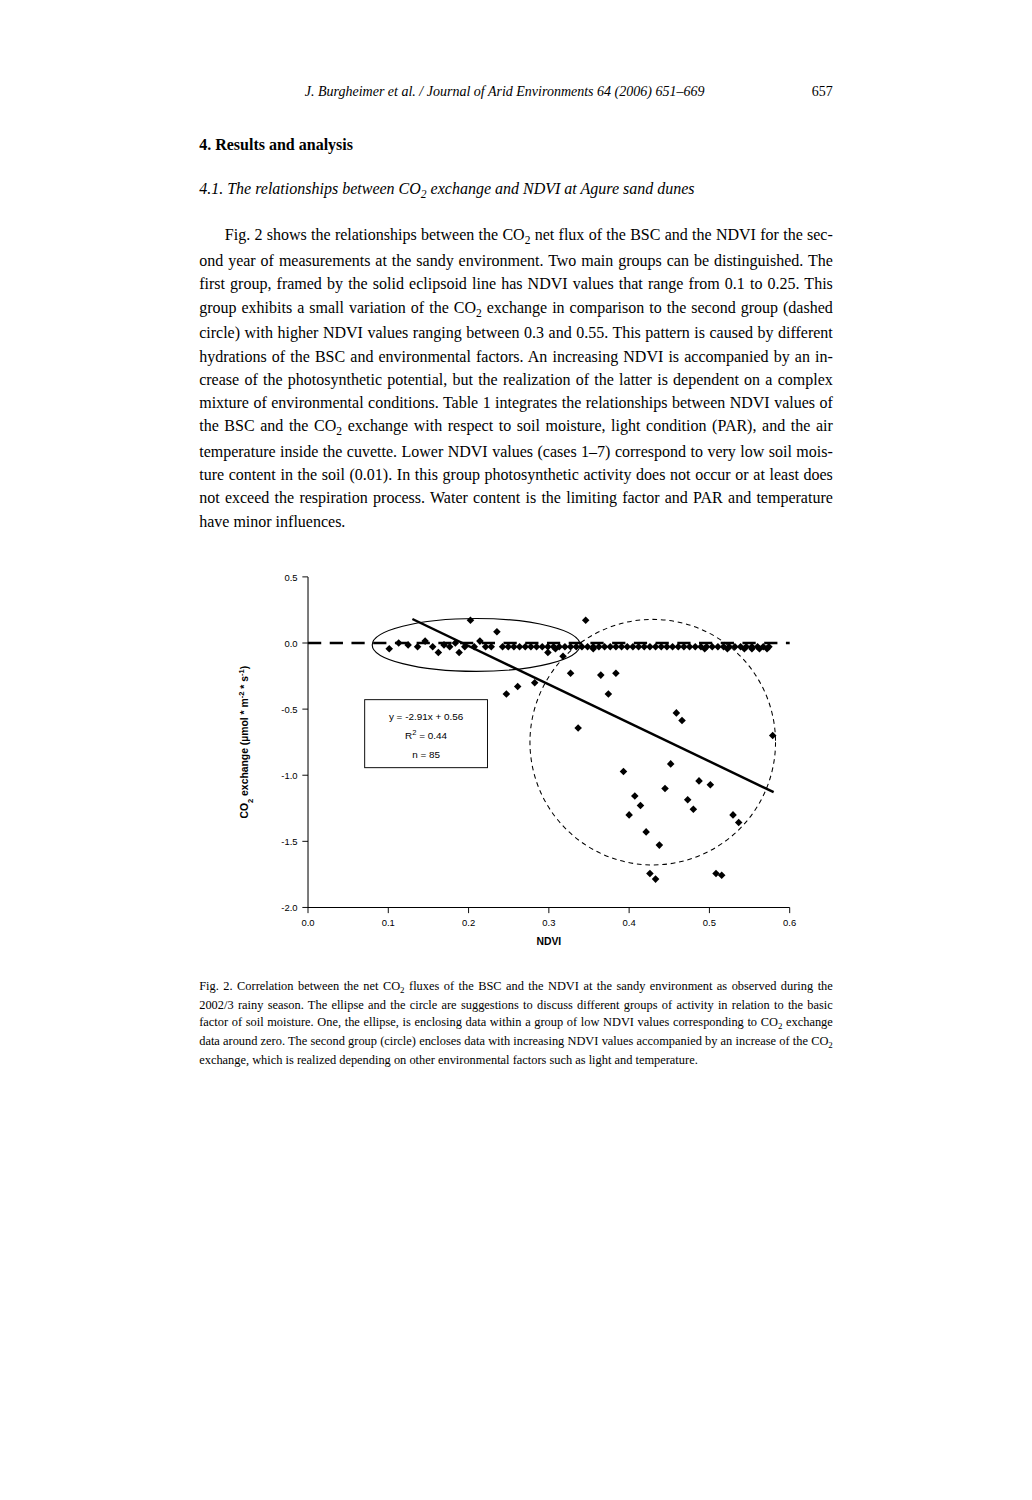J. Burgheimer et al. / Journal of Arid Environments 64 (2006) 651–669 657
4. Results and analysis
4.1. The relationships between CO2 exchange and NDVI at Agure sand dunes
Fig. 2 shows the relationships between the CO2 net flux of the BSC and the NDVI for the second year of measurements at the sandy environment. Two main groups can be distinguished. The first group, framed by the solid eclipsoid line has NDVI values that range from 0.1 to 0.25. This group exhibits a small variation of the CO2 exchange in comparison to the second group (dashed circle) with higher NDVI values ranging between 0.3 and 0.55. This pattern is caused by different hydrations of the BSC and environmental factors. An increasing NDVI is accompanied by an increase of the photosynthetic potential, but the realization of the latter is dependent on a complex mixture of environmental conditions. Table 1 integrates the relationships between NDVI values of the BSC and the CO2 exchange with respect to soil moisture, light condition (PAR), and the air temperature inside the cuvette. Lower NDVI values (cases 1–7) correspond to very low soil moisture content in the soil (0.01). In this group photosynthetic activity does not occur or at least does not exceed the respiration process. Water content is the limiting factor and PAR and temperature have minor influences.
0.5 0.0 -0.5 -1.0 -1.5 -2.0 0.0 0.1 0.2 0.3 0.4 0.5 0.6 NDVI CO2 exchange (µmol * m-2 * s-1) y = -2.91x + 0.56 R2 = 0.44 n = 85
Fig. 2. Correlation between the net CO2 fluxes of the BSC and the NDVI at the sandy environment as observed during the 2002/3 rainy season. The ellipse and the circle are suggestions to discuss different groups of activity in relation to the basic factor of soil moisture. One, the ellipse, is enclosing data within a group of low NDVI values corresponding to CO2 exchange data around zero. The second group (circle) encloses data with increasing NDVI values accompanied by an increase of the CO2 exchange, which is realized depending on other environmental factors such as light and temperature.